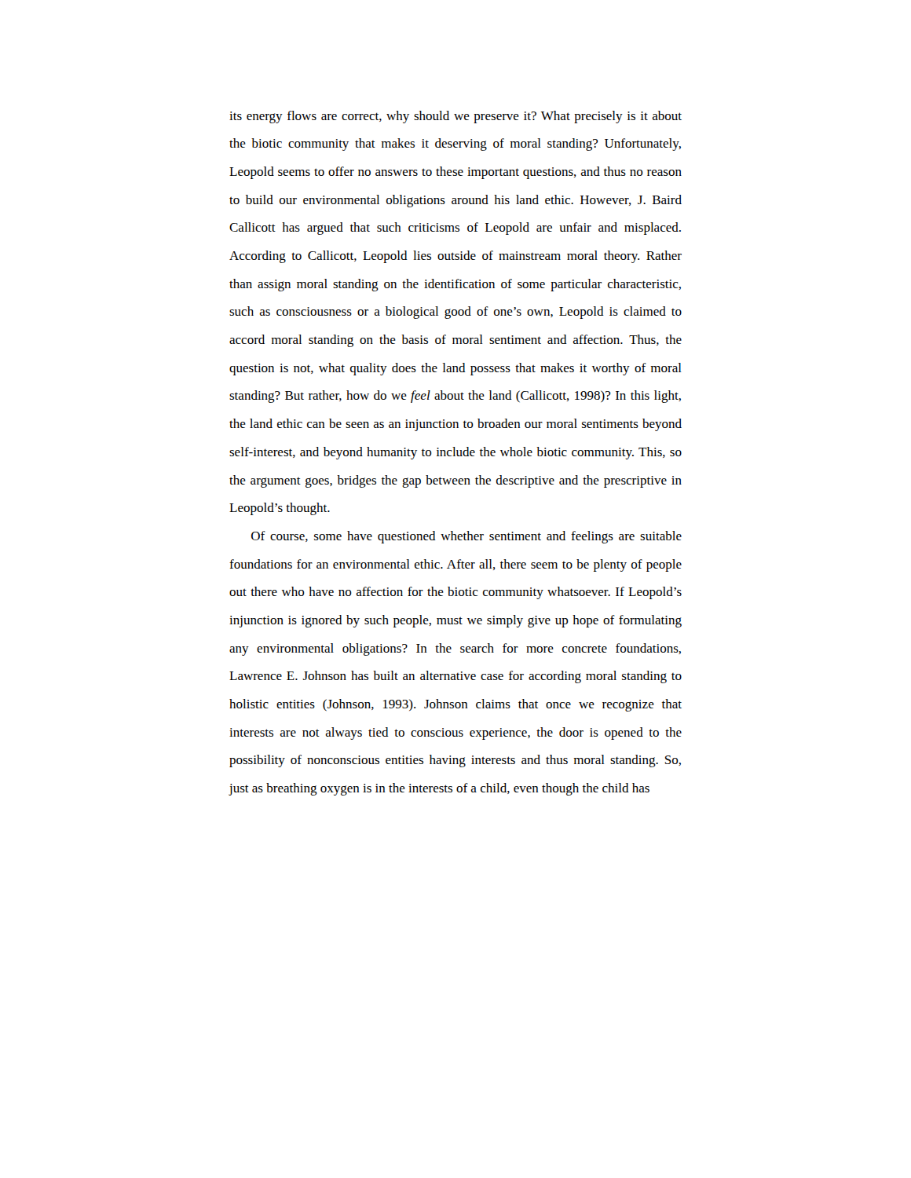its energy flows are correct, why should we preserve it? What precisely is it about the biotic community that makes it deserving of moral standing? Unfortunately, Leopold seems to offer no answers to these important questions, and thus no reason to build our environmental obligations around his land ethic. However, J. Baird Callicott has argued that such criticisms of Leopold are unfair and misplaced. According to Callicott, Leopold lies outside of mainstream moral theory. Rather than assign moral standing on the identification of some particular characteristic, such as consciousness or a biological good of one’s own, Leopold is claimed to accord moral standing on the basis of moral sentiment and affection. Thus, the question is not, what quality does the land possess that makes it worthy of moral standing? But rather, how do we feel about the land (Callicott, 1998)? In this light, the land ethic can be seen as an injunction to broaden our moral sentiments beyond self-interest, and beyond humanity to include the whole biotic community. This, so the argument goes, bridges the gap between the descriptive and the prescriptive in Leopold’s thought.
Of course, some have questioned whether sentiment and feelings are suitable foundations for an environmental ethic. After all, there seem to be plenty of people out there who have no affection for the biotic community whatsoever. If Leopold’s injunction is ignored by such people, must we simply give up hope of formulating any environmental obligations? In the search for more concrete foundations, Lawrence E. Johnson has built an alternative case for according moral standing to holistic entities (Johnson, 1993). Johnson claims that once we recognize that interests are not always tied to conscious experience, the door is opened to the possibility of nonconscious entities having interests and thus moral standing. So, just as breathing oxygen is in the interests of a child, even though the child has